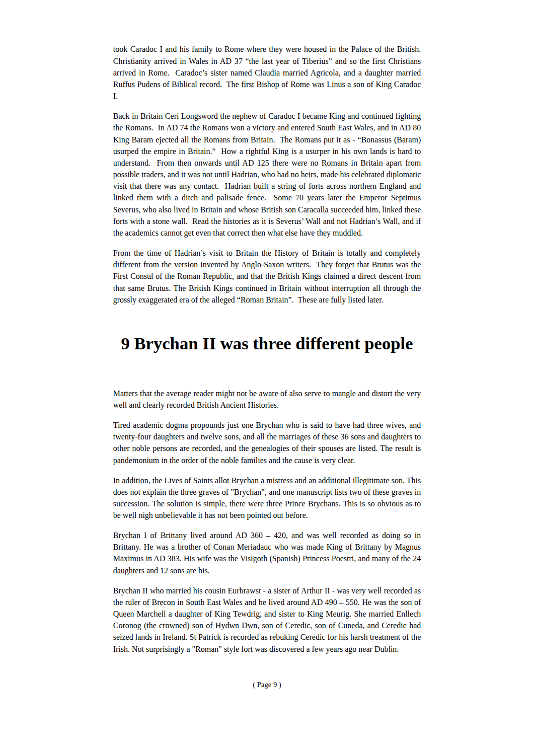took Caradoc I and his family to Rome where they were housed in the Palace of the British. Christianity arrived in Wales in AD 37 “the last year of Tiberius” and so the first Christians arrived in Rome. Caradoc’s sister named Claudia married Agricola, and a daughter married Ruffus Pudens of Biblical record. The first Bishop of Rome was Linus a son of King Caradoc I.
Back in Britain Ceri Longsword the nephew of Caradoc I became King and continued fighting the Romans. In AD 74 the Romans won a victory and entered South East Wales, and in AD 80 King Baram ejected all the Romans from Britain. The Romans put it as - “Bonassus (Baram) usurped the empire in Britain.” How a rightful King is a usurper in his own lands is hard to understand. From then onwards until AD 125 there were no Romans in Britain apart from possible traders, and it was not until Hadrian, who had no heirs, made his celebrated diplomatic visit that there was any contact. Hadrian built a string of forts across northern England and linked them with a ditch and palisade fence. Some 70 years later the Emperor Septimus Severus, who also lived in Britain and whose British son Caracalla succeeded him, linked these forts with a stone wall. Read the histories as it is Severus’ Wall and not Hadrian’s Wall, and if the academics cannot get even that correct then what else have they muddled.
From the time of Hadrian’s visit to Britain the History of Britain is totally and completely different from the version invented by Anglo-Saxon writers. They forget that Brutus was the First Consul of the Roman Republic, and that the British Kings claimed a direct descent from that same Brutus. The British Kings continued in Britain without interruption all through the grossly exaggerated era of the alleged “Roman Britain”. These are fully listed later.
9 Brychan II was three different people
Matters that the average reader might not be aware of also serve to mangle and distort the very well and clearly recorded British Ancient Histories.
Tired academic dogma propounds just one Brychan who is said to have had three wives, and twenty-four daughters and twelve sons, and all the marriages of these 36 sons and daughters to other noble persons are recorded, and the genealogies of their spouses are listed. The result is pandemonium in the order of the noble families and the cause is very clear.
In addition, the Lives of Saints allot Brychan a mistress and an additional illegitimate son. This does not explain the three graves of "Brychan", and one manuscript lists two of these graves in succession. The solution is simple, there were three Prince Brychans. This is so obvious as to be well nigh unbelievable it has not been pointed out before.
Brychan I of Brittany lived around AD 360 – 420, and was well recorded as doing so in Brittany. He was a brother of Conan Meriadauc who was made King of Brittany by Magnus Maximus in AD 383. His wife was the Visigoth (Spanish) Princess Poestri, and many of the 24 daughters and 12 sons are his.
Brychan II who married his cousin Eurbrawst - a sister of Arthur II - was very well recorded as the ruler of Brecon in South East Wales and he lived around AD 490 – 550. He was the son of Queen Marchell a daughter of King Tewdrig, and sister to King Meurig. She married Enllech Coronog (the crowned) son of Hydwn Dwn, son of Ceredic, son of Cuneda, and Ceredic had seized lands in Ireland. St Patrick is recorded as rebuking Ceredic for his harsh treatment of the Irish. Not surprisingly a "Roman" style fort was discovered a few years ago near Dublin.
( Page 9 )